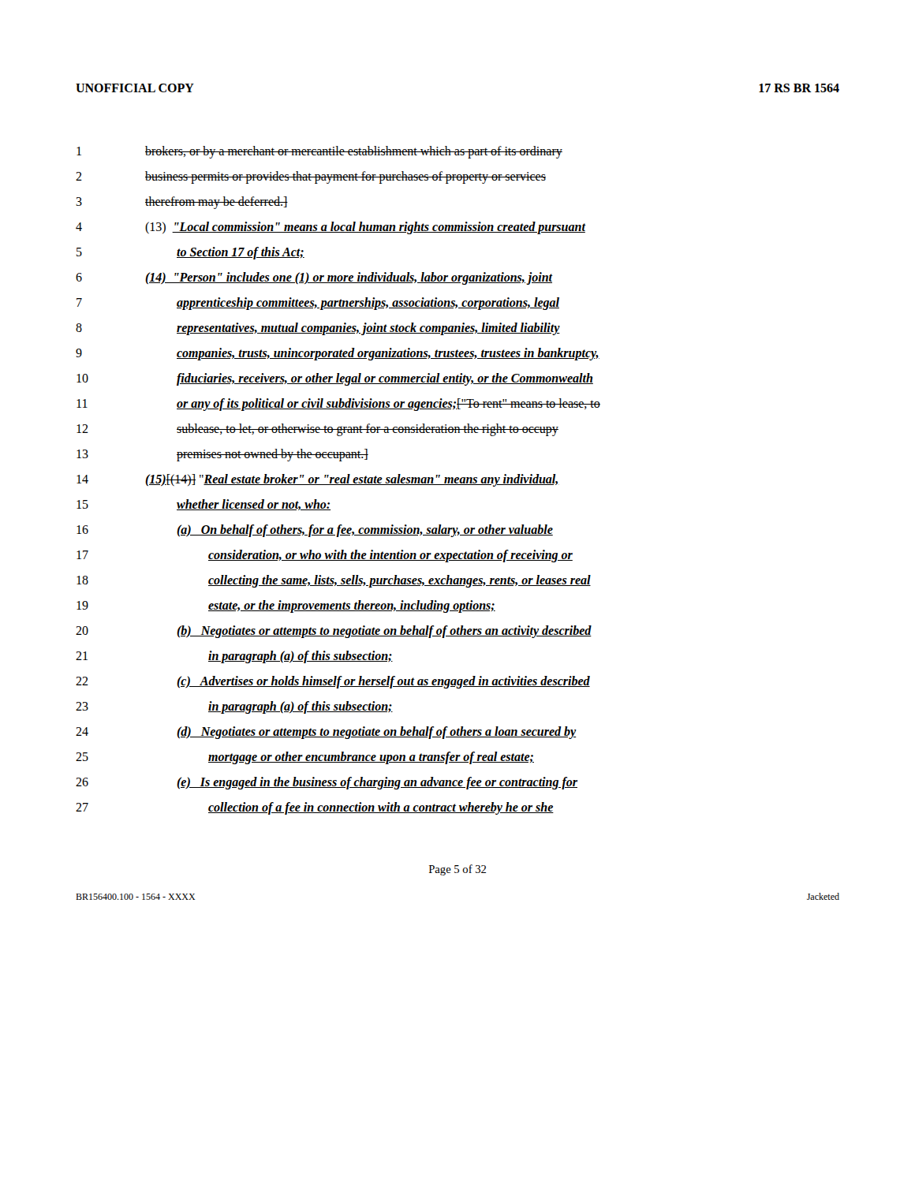UNOFFICIAL COPY 17 RS BR 1564
1 brokers, or by a merchant or mercantile establishment which as part of its ordinary
2 business permits or provides that payment for purchases of property or services
3 therefrom may be deferred.]
4(13) "Local commission" means a local human rights commission created pursuant
5 to Section 17 of this Act;
6(14) "Person" includes one (1) or more individuals, labor organizations, joint
7 apprenticeship committees, partnerships, associations, corporations, legal
8 representatives, mutual companies, joint stock companies, limited liability
9 companies, trusts, unincorporated organizations, trustees, trustees in bankruptcy,
10 fiduciaries, receivers, or other legal or commercial entity, or the Commonwealth
11 or any of its political or civil subdivisions or agencies;["To rent" means to lease, to
12 sublease, to let, or otherwise to grant for a consideration the right to occupy
13 premises not owned by the occupant.]
14(15)[(14)] "Real estate broker" or "real estate salesman" means any individual,
15 whether licensed or not, who:
16(a) On behalf of others, for a fee, commission, salary, or other valuable
17 consideration, or who with the intention or expectation of receiving or
18 collecting the same, lists, sells, purchases, exchanges, rents, or leases real
19 estate, or the improvements thereon, including options;
20(b) Negotiates or attempts to negotiate on behalf of others an activity described
21 in paragraph (a) of this subsection;
22(c) Advertises or holds himself or herself out as engaged in activities described
23 in paragraph (a) of this subsection;
24(d) Negotiates or attempts to negotiate on behalf of others a loan secured by
25 mortgage or other encumbrance upon a transfer of real estate;
26(e) Is engaged in the business of charging an advance fee or contracting for
27 collection of a fee in connection with a contract whereby he or she
Page 5 of 32
BR156400.100 - 1564 - XXXX Jacketed